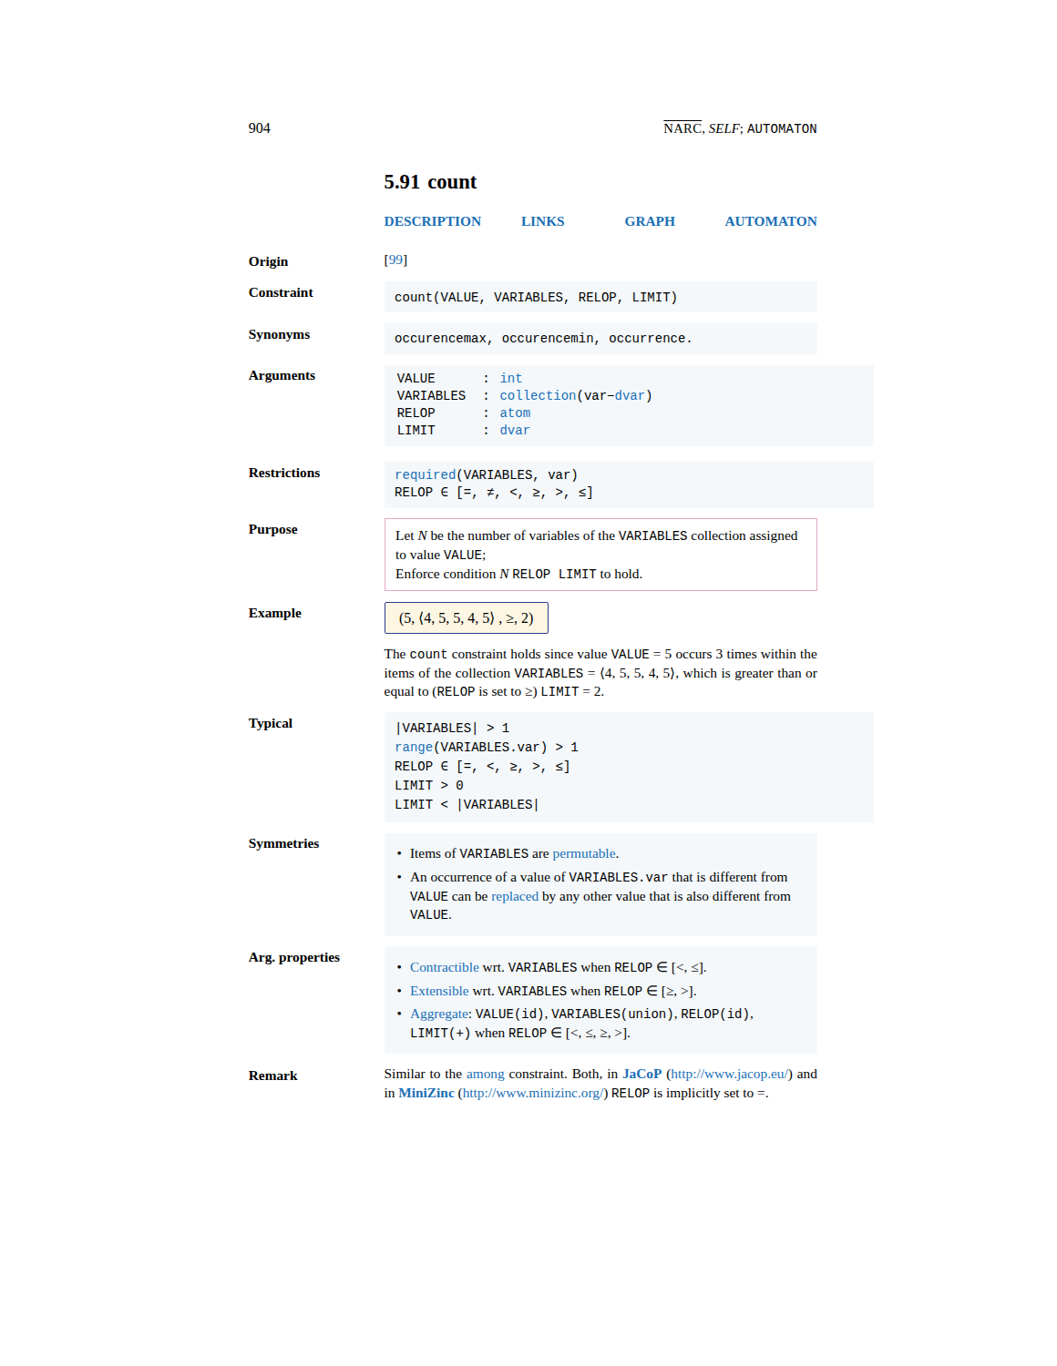904
NARC, SELF; AUTOMATON
5.91count
DESCRIPTION LINKS GRAPH AUTOMATON
Origin
[99]
Constraint
count(VALUE, VARIABLES, RELOP, LIMIT)
Synonyms
occurencemax, occurencemin, occurrence.
Arguments
| VALUE | : | int |
| VARIABLES | : | collection (var− dvar ) |
| RELOP | : | atom |
| LIMIT | : | dvar |
Restrictions
required(VARIABLES, var)
RELOP ∈ [=, ≠, <, ≥, >, ≤]
Purpose
Let N be the number of variables of the VARIABLES collection assigned to value VALUE;
Enforce condition N RELOP LIMIT to hold.
Example
(5, ⟨4, 5, 5, 4, 5⟩ , ≥, 2)
The count constraint holds since value VALUE = 5 occurs 3 times within the items of the collection VARIABLES = ⟨4, 5, 5, 4, 5⟩, which is greater than or equal to (RELOP is set to ≥) LIMIT = 2.
Typical
|VARIABLES| > 1
range(VARIABLES.var) > 1
RELOP ∈ [=, <, ≥, >, ≤]
LIMIT > 0
LIMIT < |VARIABLES|
Symmetries
Items of VARIABLES are permutable.
An occurrence of a value of VARIABLES.var that is different from VALUE can be replaced by any other value that is also different from VALUE.
Arg. properties
Contractible wrt. VARIABLES when RELOP ∈ [<, ≤].
Extensible wrt. VARIABLES when RELOP ∈ [≥, >].
Aggregate: VALUE(id), VARIABLES(union), RELOP(id), LIMIT(+) when RELOP ∈ [<, ≤, ≥, >].
Remark
Similar to the among constraint. Both, in JaCoP (http://www.jacop.eu/) and in MiniZinc (http://www.minizinc.org/) RELOP is implicitly set to =.